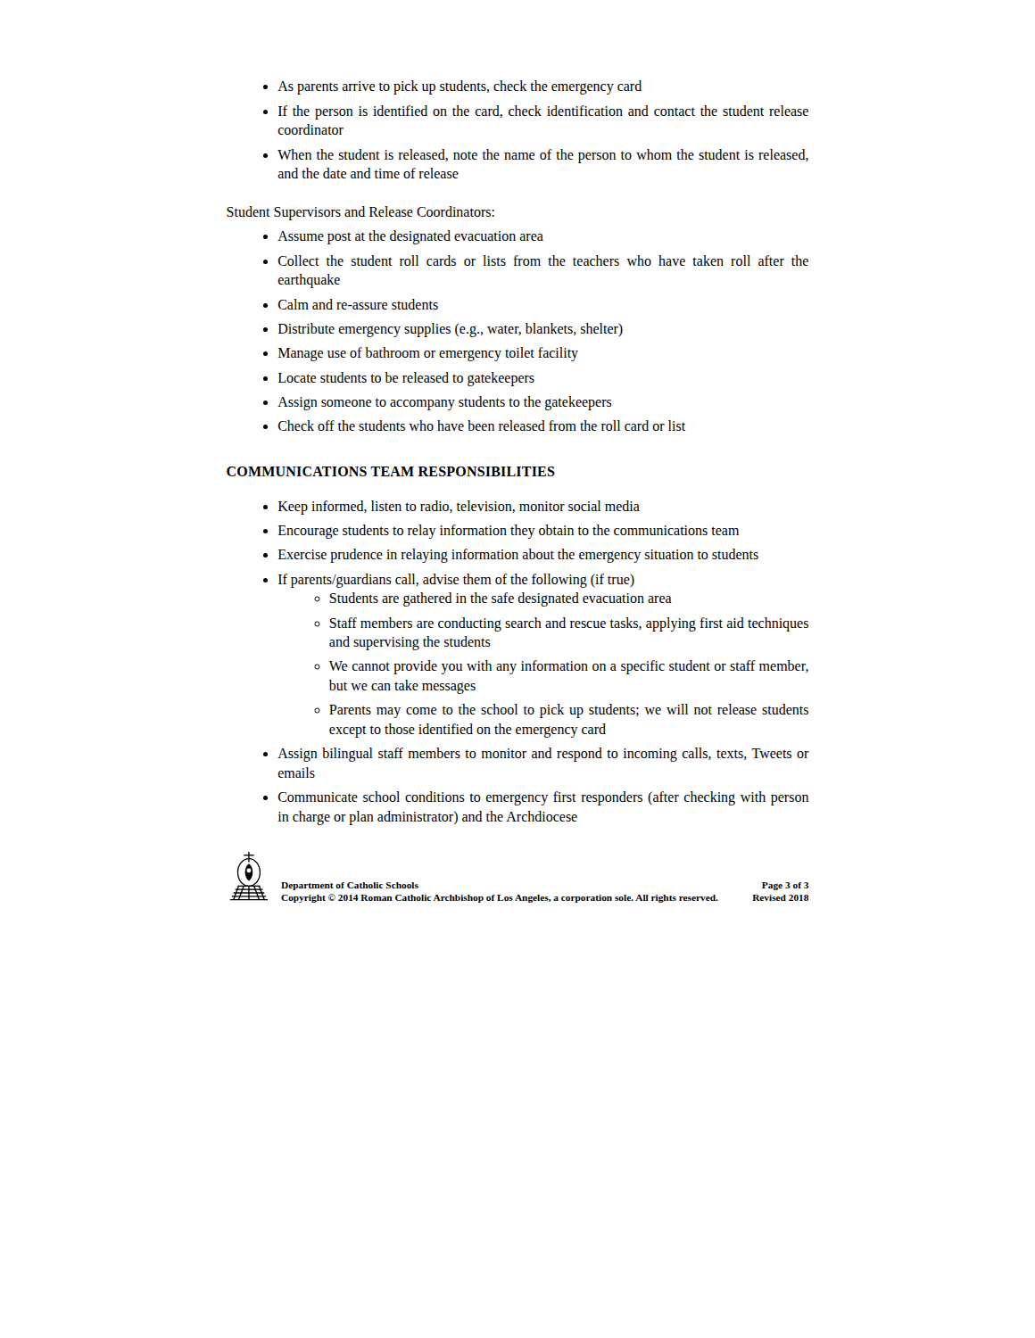As parents arrive to pick up students, check the emergency card
If the person is identified on the card, check identification and contact the student release coordinator
When the student is released, note the name of the person to whom the student is released, and the date and time of release
Student Supervisors and Release Coordinators:
Assume post at the designated evacuation area
Collect the student roll cards or lists from the teachers who have taken roll after the earthquake
Calm and re-assure students
Distribute emergency supplies (e.g., water, blankets, shelter)
Manage use of bathroom or emergency toilet facility
Locate students to be released to gatekeepers
Assign someone to accompany students to the gatekeepers
Check off the students who have been released from the roll card or list
COMMUNICATIONS TEAM RESPONSIBILITIES
Keep informed, listen to radio, television, monitor social media
Encourage students to relay information they obtain to the communications team
Exercise prudence in relaying information about the emergency situation to students
If parents/guardians call, advise them of the following (if true)
Students are gathered in the safe designated evacuation area
Staff members are conducting search and rescue tasks, applying first aid techniques and supervising the students
We cannot provide you with any information on a specific student or staff member, but we can take messages
Parents may come to the school to pick up students; we will not release students except to those identified on the emergency card
Assign bilingual staff members to monitor and respond to incoming calls, texts, Tweets or emails
Communicate school conditions to emergency first responders (after checking with person in charge or plan administrator) and the Archdiocese
Department of Catholic Schools
Copyright © 2014 Roman Catholic Archbishop of Los Angeles, a corporation sole. All rights reserved.
Page 3 of 3
Revised 2018